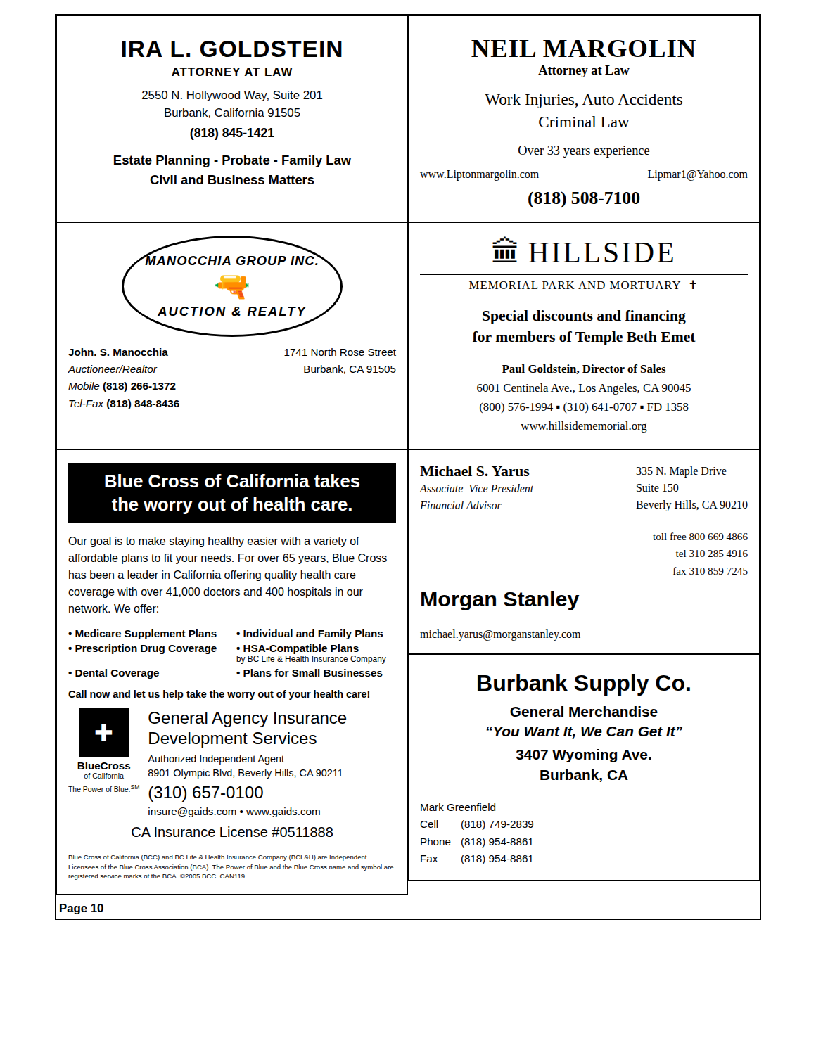IRA L. GOLDSTEIN
ATTORNEY AT LAW
2550 N. Hollywood Way, Suite 201
Burbank, California 91505
(818) 845-1421
Estate Planning - Probate - Family Law
Civil and Business Matters
NEIL MARGOLIN
Attorney at Law
Work Injuries, Auto Accidents
Criminal Law
Over 33 years experience
www.Liptonmargolin.com Lipmar1@Yahoo.com
(818) 508-7100
MANOCCHIA GROUP INC.
🔫
AUCTION & REALTY
John. S. Manocchia
Auctioneer/Realtor
Mobile (818) 266-1372
Tel-Fax (818) 848-8436
1741 North Rose Street
Burbank, CA 91505
🏛
HILLSIDE
MEMORIAL PARK AND MORTUARY ✝
Special discounts and financing
for members of Temple Beth Emet
Paul Goldstein, Director of Sales
6001 Centinela Ave., Los Angeles, CA 90045
(800) 576-1994 ▪ (310) 641-0707 ▪ FD 1358
www.hillsidememorial.org
Blue Cross of California takes
the worry out of health care.
Our goal is to make staying healthy easier with a variety of affordable plans to fit your needs. For over 65 years, Blue Cross has been a leader in California offering quality health care coverage with over 41,000 doctors and 400 hospitals in our network. We offer:
• Medicare Supplement Plans
• Individual and Family Plans
• Prescription Drug Coverage
• HSA-Compatible Plans by BC Life & Health Insurance Company
• Dental Coverage
• Plans for Small Businesses
Call now and let us help take the worry out of your health care!
✚
BlueCrossof California
The Power of Blue.SM
General Agency Insurance
Development Services
Authorized Independent Agent
8901 Olympic Blvd, Beverly Hills, CA 90211
(310) 657-0100
insure@gaids.com • www.gaids.com
CA Insurance License #0511888
Blue Cross of California (BCC) and BC Life & Health Insurance Company (BCL&H) are Independent Licensees of the Blue Cross Association (BCA). The Power of Blue and the Blue Cross name and symbol are registered service marks of the BCA. ©2005 BCC. CAN119
Michael S. Yarus
Associate Vice President
Financial Advisor
335 N. Maple Drive
Suite 150
Beverly Hills, CA 90210
toll free 800 669 4866
tel 310 285 4916
fax 310 859 7245
Morgan Stanley
michael.yarus@morganstanley.com
Burbank Supply Co.
General Merchandise
“You Want It, We Can Get It”
3407 Wyoming Ave.
Burbank, CA
Mark Greenfield
| Cell | (818) 749-2839 |
| Phone | (818) 954-8861 |
| Fax | (818) 954-8861 |
Page 10